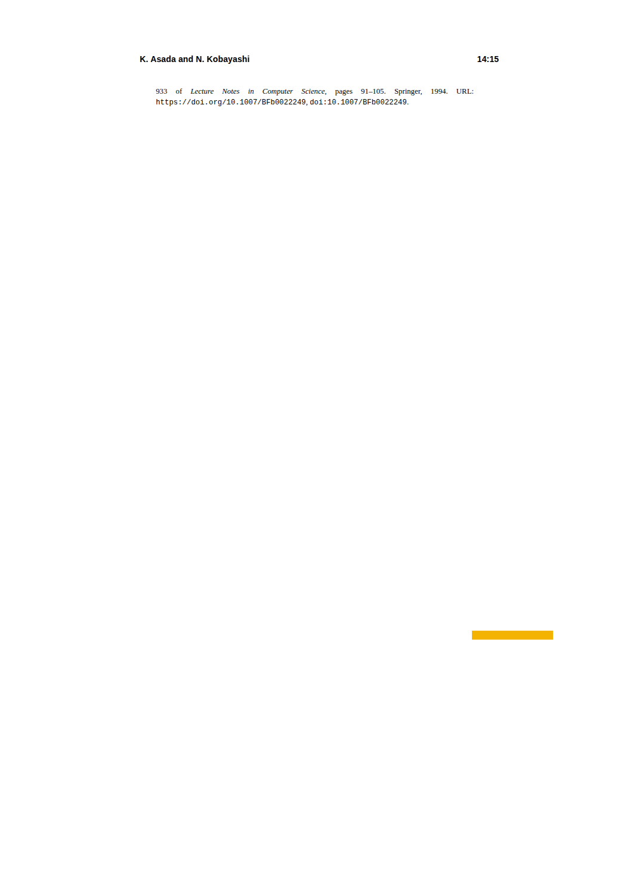K. Asada and N. Kobayashi 14:15
933 of Lecture Notes in Computer Science, pages 91–105. Springer, 1994. URL: https://doi.org/10.1007/BFb0022249, doi:10.1007/BFb0022249.